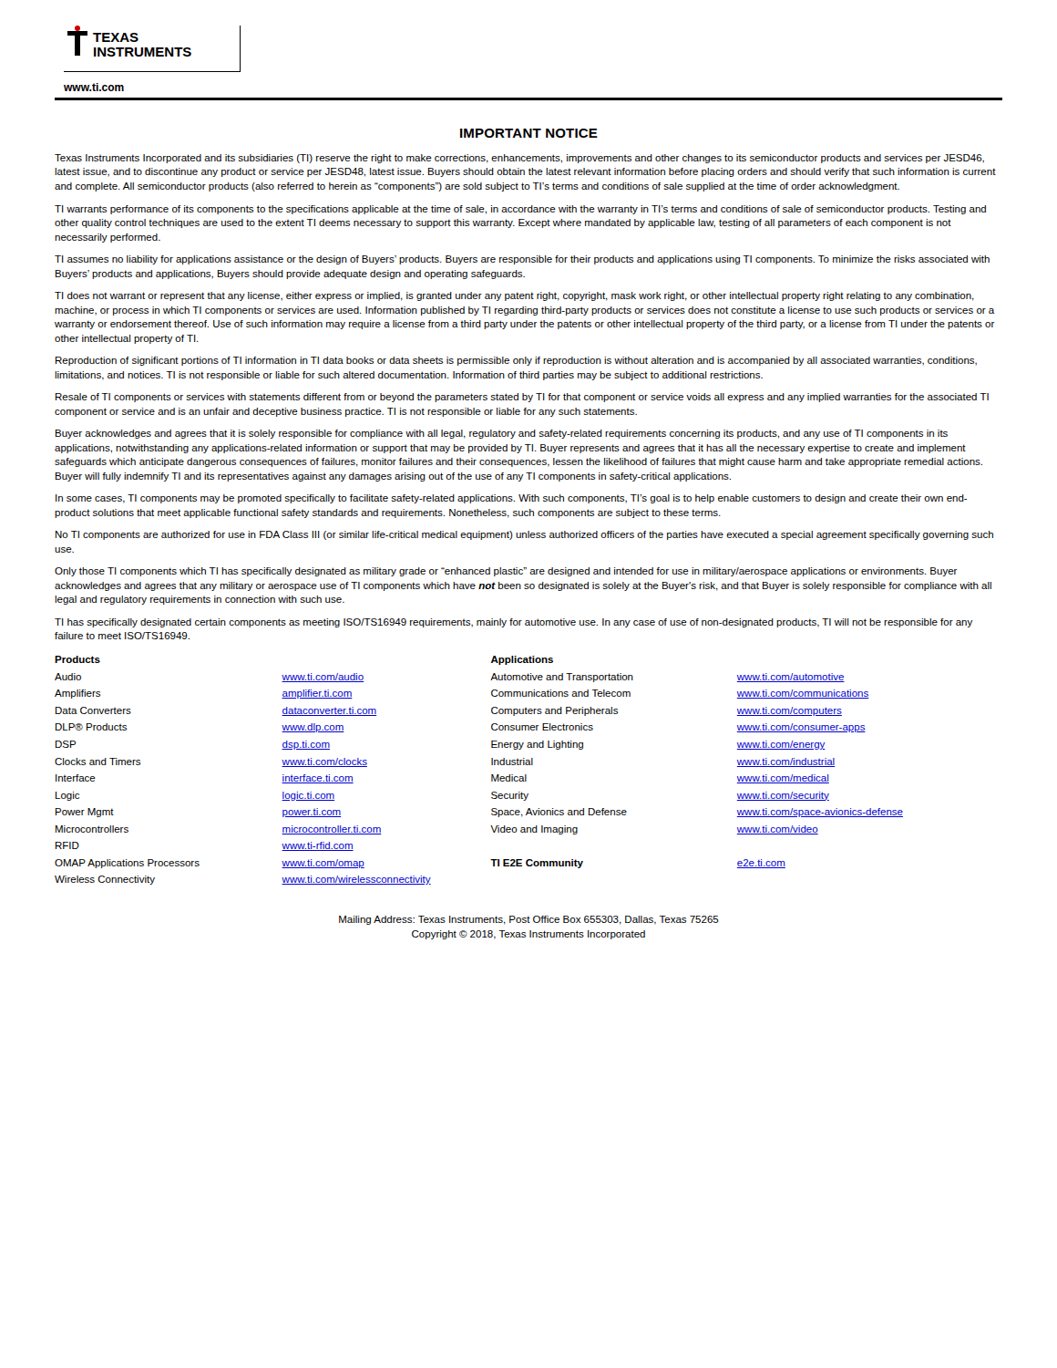www.ti.com
IMPORTANT NOTICE
Texas Instruments Incorporated and its subsidiaries (TI) reserve the right to make corrections, enhancements, improvements and other changes to its semiconductor products and services per JESD46, latest issue, and to discontinue any product or service per JESD48, latest issue. Buyers should obtain the latest relevant information before placing orders and should verify that such information is current and complete. All semiconductor products (also referred to herein as “components”) are sold subject to TI’s terms and conditions of sale supplied at the time of order acknowledgment.
TI warrants performance of its components to the specifications applicable at the time of sale, in accordance with the warranty in TI’s terms and conditions of sale of semiconductor products. Testing and other quality control techniques are used to the extent TI deems necessary to support this warranty. Except where mandated by applicable law, testing of all parameters of each component is not necessarily performed.
TI assumes no liability for applications assistance or the design of Buyers’ products. Buyers are responsible for their products and applications using TI components. To minimize the risks associated with Buyers’ products and applications, Buyers should provide adequate design and operating safeguards.
TI does not warrant or represent that any license, either express or implied, is granted under any patent right, copyright, mask work right, or other intellectual property right relating to any combination, machine, or process in which TI components or services are used. Information published by TI regarding third-party products or services does not constitute a license to use such products or services or a warranty or endorsement thereof. Use of such information may require a license from a third party under the patents or other intellectual property of the third party, or a license from TI under the patents or other intellectual property of TI.
Reproduction of significant portions of TI information in TI data books or data sheets is permissible only if reproduction is without alteration and is accompanied by all associated warranties, conditions, limitations, and notices. TI is not responsible or liable for such altered documentation. Information of third parties may be subject to additional restrictions.
Resale of TI components or services with statements different from or beyond the parameters stated by TI for that component or service voids all express and any implied warranties for the associated TI component or service and is an unfair and deceptive business practice. TI is not responsible or liable for any such statements.
Buyer acknowledges and agrees that it is solely responsible for compliance with all legal, regulatory and safety-related requirements concerning its products, and any use of TI components in its applications, notwithstanding any applications-related information or support that may be provided by TI. Buyer represents and agrees that it has all the necessary expertise to create and implement safeguards which anticipate dangerous consequences of failures, monitor failures and their consequences, lessen the likelihood of failures that might cause harm and take appropriate remedial actions. Buyer will fully indemnify TI and its representatives against any damages arising out of the use of any TI components in safety-critical applications.
In some cases, TI components may be promoted specifically to facilitate safety-related applications. With such components, TI’s goal is to help enable customers to design and create their own end-product solutions that meet applicable functional safety standards and requirements. Nonetheless, such components are subject to these terms.
No TI components are authorized for use in FDA Class III (or similar life-critical medical equipment) unless authorized officers of the parties have executed a special agreement specifically governing such use.
Only those TI components which TI has specifically designated as military grade or “enhanced plastic” are designed and intended for use in military/aerospace applications or environments. Buyer acknowledges and agrees that any military or aerospace use of TI components which have not been so designated is solely at the Buyer's risk, and that Buyer is solely responsible for compliance with all legal and regulatory requirements in connection with such use.
TI has specifically designated certain components as meeting ISO/TS16949 requirements, mainly for automotive use. In any case of use of non-designated products, TI will not be responsible for any failure to meet ISO/TS16949.
| Products | | Applications | |
| Audio | www.ti.com/audio | Automotive and Transportation | www.ti.com/automotive |
| Amplifiers | amplifier.ti.com | Communications and Telecom | www.ti.com/communications |
| Data Converters | dataconverter.ti.com | Computers and Peripherals | www.ti.com/computers |
| DLP® Products | www.dlp.com | Consumer Electronics | www.ti.com/consumer-apps |
| DSP | dsp.ti.com | Energy and Lighting | www.ti.com/energy |
| Clocks and Timers | www.ti.com/clocks | Industrial | www.ti.com/industrial |
| Interface | interface.ti.com | Medical | www.ti.com/medical |
| Logic | logic.ti.com | Security | www.ti.com/security |
| Power Mgmt | power.ti.com | Space, Avionics and Defense | www.ti.com/space-avionics-defense |
| Microcontrollers | microcontroller.ti.com | Video and Imaging | www.ti.com/video |
| RFID | www.ti-rfid.com | | |
| OMAP Applications Processors | www.ti.com/omap | TI E2E Community | e2e.ti.com |
| Wireless Connectivity | www.ti.com/wirelessconnectivity |
Mailing Address: Texas Instruments, Post Office Box 655303, Dallas, Texas 75265
Copyright © 2018, Texas Instruments Incorporated